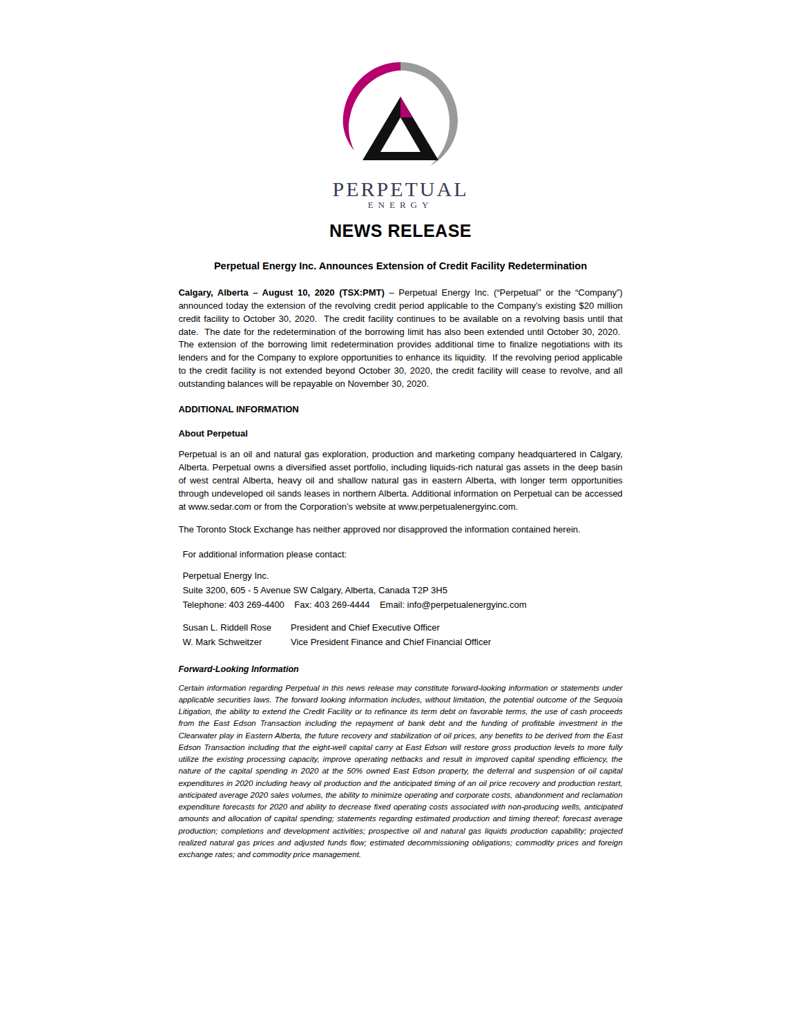PERPETUAL
ENERGY
NEWS RELEASE
Perpetual Energy Inc. Announces Extension of Credit Facility Redetermination
Calgary, Alberta – August 10, 2020 (TSX:PMT) – Perpetual Energy Inc. (“Perpetual” or the “Company”) announced today the extension of the revolving credit period applicable to the Company’s existing $20 million credit facility to October 30, 2020. The credit facility continues to be available on a revolving basis until that date. The date for the redetermination of the borrowing limit has also been extended until October 30, 2020. The extension of the borrowing limit redetermination provides additional time to finalize negotiations with its lenders and for the Company to explore opportunities to enhance its liquidity. If the revolving period applicable to the credit facility is not extended beyond October 30, 2020, the credit facility will cease to revolve, and all outstanding balances will be repayable on November 30, 2020.
ADDITIONAL INFORMATION
About Perpetual
Perpetual is an oil and natural gas exploration, production and marketing company headquartered in Calgary, Alberta. Perpetual owns a diversified asset portfolio, including liquids-rich natural gas assets in the deep basin of west central Alberta, heavy oil and shallow natural gas in eastern Alberta, with longer term opportunities through undeveloped oil sands leases in northern Alberta. Additional information on Perpetual can be accessed at www.sedar.com or from the Corporation’s website at www.perpetualenergyinc.com.
The Toronto Stock Exchange has neither approved nor disapproved the information contained herein.
For additional information please contact:
Perpetual Energy Inc.
Suite 3200, 605 - 5 Avenue SW Calgary, Alberta, Canada T2P 3H5
Telephone: 403 269-4400 Fax: 403 269-4444 Email: info@perpetualenergyinc.com
| Susan L. Riddell Rose | President and Chief Executive Officer |
| W. Mark Schweitzer | Vice President Finance and Chief Financial Officer |
Forward-Looking Information
Certain information regarding Perpetual in this news release may constitute forward-looking information or statements under applicable securities laws. The forward looking information includes, without limitation, the potential outcome of the Sequoia Litigation, the ability to extend the Credit Facility or to refinance its term debt on favorable terms, the use of cash proceeds from the East Edson Transaction including the repayment of bank debt and the funding of profitable investment in the Clearwater play in Eastern Alberta, the future recovery and stabilization of oil prices, any benefits to be derived from the East Edson Transaction including that the eight-well capital carry at East Edson will restore gross production levels to more fully utilize the existing processing capacity, improve operating netbacks and result in improved capital spending efficiency, the nature of the capital spending in 2020 at the 50% owned East Edson property, the deferral and suspension of oil capital expenditures in 2020 including heavy oil production and the anticipated timing of an oil price recovery and production restart, anticipated average 2020 sales volumes, the ability to minimize operating and corporate costs, abandonment and reclamation expenditure forecasts for 2020 and ability to decrease fixed operating costs associated with non-producing wells, anticipated amounts and allocation of capital spending; statements regarding estimated production and timing thereof; forecast average production; completions and development activities; prospective oil and natural gas liquids production capability; projected realized natural gas prices and adjusted funds flow; estimated decommissioning obligations; commodity prices and foreign exchange rates; and commodity price management.